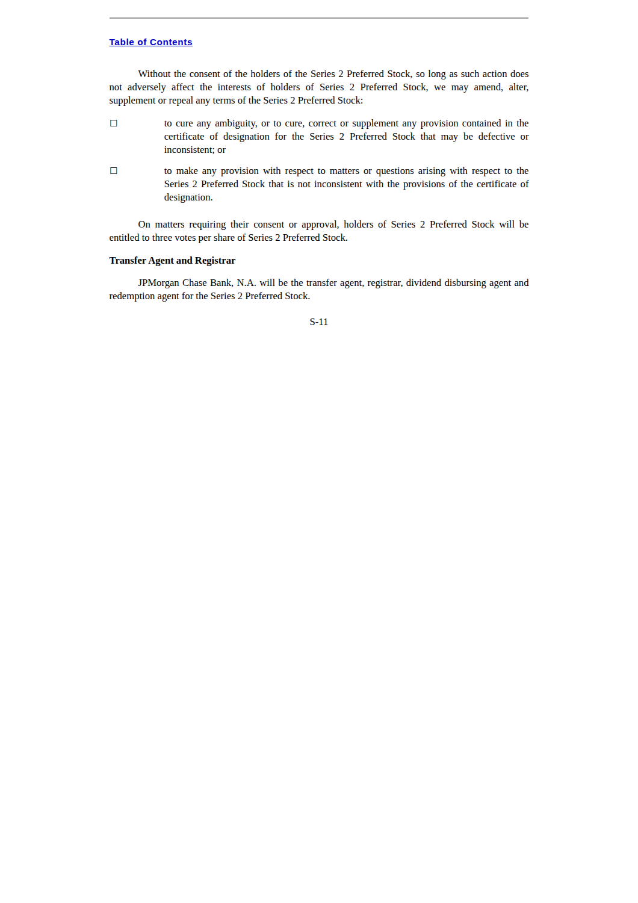Table of Contents
Without the consent of the holders of the Series 2 Preferred Stock, so long as such action does not adversely affect the interests of holders of Series 2 Preferred Stock, we may amend, alter, supplement or repeal any terms of the Series 2 Preferred Stock:
| ☐ | to cure any ambiguity, or to cure, correct or supplement any provision contained in the certificate of designation for the Series 2 Preferred Stock that may be defective or inconsistent; or |
| ☐ | to make any provision with respect to matters or questions arising with respect to the Series 2 Preferred Stock that is not inconsistent with the provisions of the certificate of designation. |
On matters requiring their consent or approval, holders of Series 2 Preferred Stock will be entitled to three votes per share of Series 2 Preferred Stock.
Transfer Agent and Registrar
JPMorgan Chase Bank, N.A. will be the transfer agent, registrar, dividend disbursing agent and redemption agent for the Series 2 Preferred Stock.
S-11